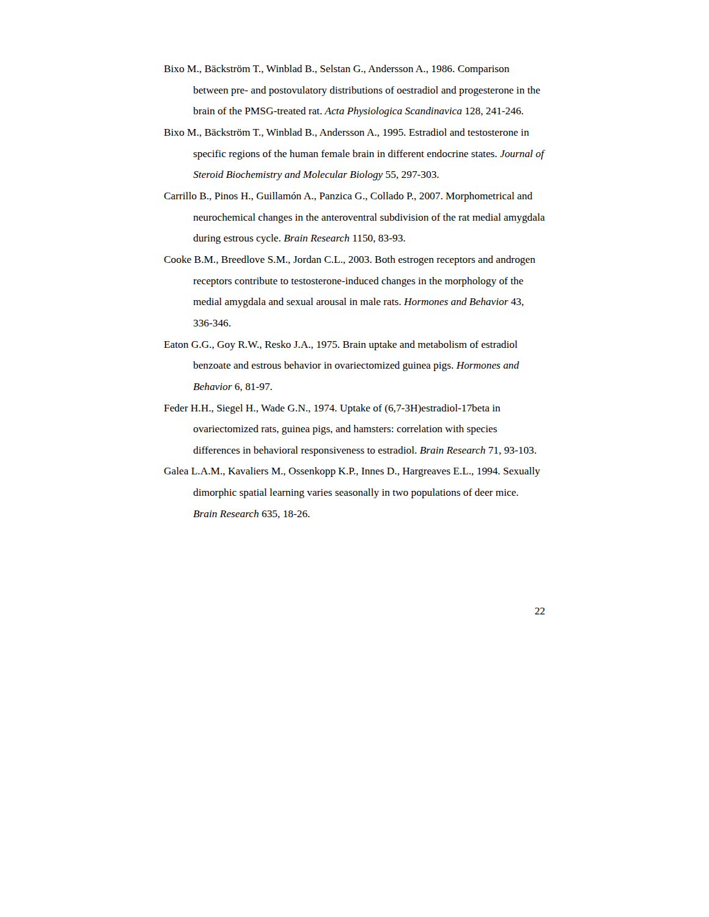Bixo M., Bäckström T., Winblad B., Selstan G., Andersson A., 1986. Comparison between pre- and postovulatory distributions of oestradiol and progesterone in the brain of the PMSG-treated rat. Acta Physiologica Scandinavica 128, 241-246.
Bixo M., Bäckström T., Winblad B., Andersson A., 1995. Estradiol and testosterone in specific regions of the human female brain in different endocrine states. Journal of Steroid Biochemistry and Molecular Biology 55, 297-303.
Carrillo B., Pinos H., Guillamón A., Panzica G., Collado P., 2007. Morphometrical and neurochemical changes in the anteroventral subdivision of the rat medial amygdala during estrous cycle. Brain Research 1150, 83-93.
Cooke B.M., Breedlove S.M., Jordan C.L., 2003. Both estrogen receptors and androgen receptors contribute to testosterone-induced changes in the morphology of the medial amygdala and sexual arousal in male rats. Hormones and Behavior 43, 336-346.
Eaton G.G., Goy R.W., Resko J.A., 1975. Brain uptake and metabolism of estradiol benzoate and estrous behavior in ovariectomized guinea pigs. Hormones and Behavior 6, 81-97.
Feder H.H., Siegel H., Wade G.N., 1974. Uptake of (6,7-3H)estradiol-17beta in ovariectomized rats, guinea pigs, and hamsters: correlation with species differences in behavioral responsiveness to estradiol. Brain Research 71, 93-103.
Galea L.A.M., Kavaliers M., Ossenkopp K.P., Innes D., Hargreaves E.L., 1994. Sexually dimorphic spatial learning varies seasonally in two populations of deer mice. Brain Research 635, 18-26.
22